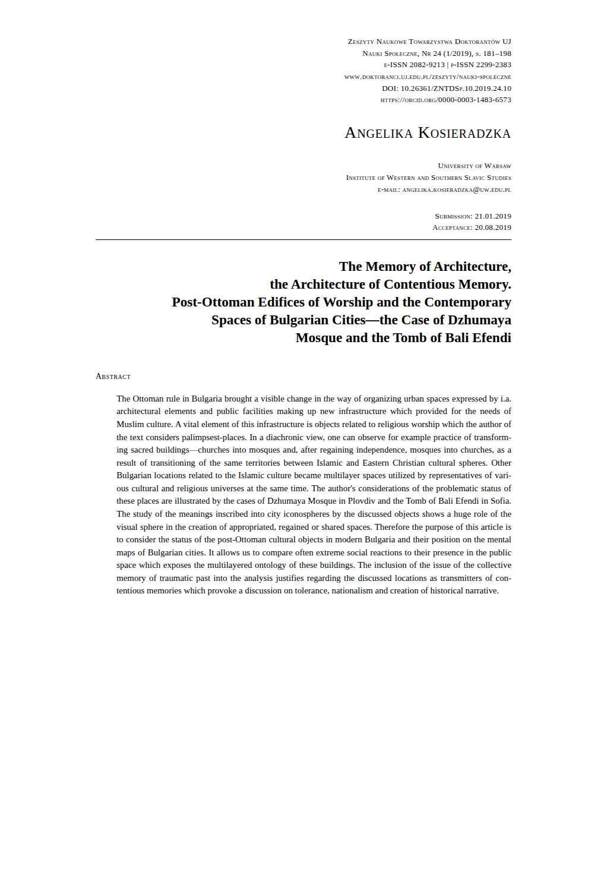Zeszyty Naukowe Towarzystwa Doktorantów UJ
Nauki Społeczne, Nr 24 (1/2019), s. 181–198
e-ISSN 2082-9213 | p-ISSN 2299-2383
www.doktoranci.uj.edu.pl/zeszyty/nauki-spoleczne
DOI: 10.26361/ZNTDSp.10.2019.24.10
https://orcid.org/0000-0003-1483-6573
Angelika Kosieradzka
University of Warsaw
Institute of Western and Southern Slavic Studies
e-mail: angelika.kosieradzka@uw.edu.pl
Submission: 21.01.2019
Acceptance: 20.08.2019
The Memory of Architecture,
the Architecture of Contentious Memory.
Post-Ottoman Edifices of Worship and the Contemporary
Spaces of Bulgarian Cities—the Case of Dzhumaya
Mosque and the Tomb of Bali Efendi
Abstract
The Ottoman rule in Bulgaria brought a visible change in the way of organizing urban spaces expressed by i.a. architectural elements and public facilities making up new infrastructure which provided for the needs of Muslim culture. A vital element of this infrastructure is objects related to religious worship which the author of the text considers palimpsest-places. In a diachronic view, one can observe for example practice of transforming sacred buildings—churches into mosques and, after regaining independence, mosques into churches, as a result of transitioning of the same territories between Islamic and Eastern Christian cultural spheres. Other Bulgarian locations related to the Islamic culture became multilayer spaces utilized by representatives of various cultural and religious universes at the same time. The author's considerations of the problematic status of these places are illustrated by the cases of Dzhumaya Mosque in Plovdiv and the Tomb of Bali Efendi in Sofia. The study of the meanings inscribed into city iconospheres by the discussed objects shows a huge role of the visual sphere in the creation of appropriated, regained or shared spaces. Therefore the purpose of this article is to consider the status of the post-Ottoman cultural objects in modern Bulgaria and their position on the mental maps of Bulgarian cities. It allows us to compare often extreme social reactions to their presence in the public space which exposes the multilayered ontology of these buildings. The inclusion of the issue of the collective memory of traumatic past into the analysis justifies regarding the discussed locations as transmitters of contentious memories which provoke a discussion on tolerance, nationalism and creation of historical narrative.